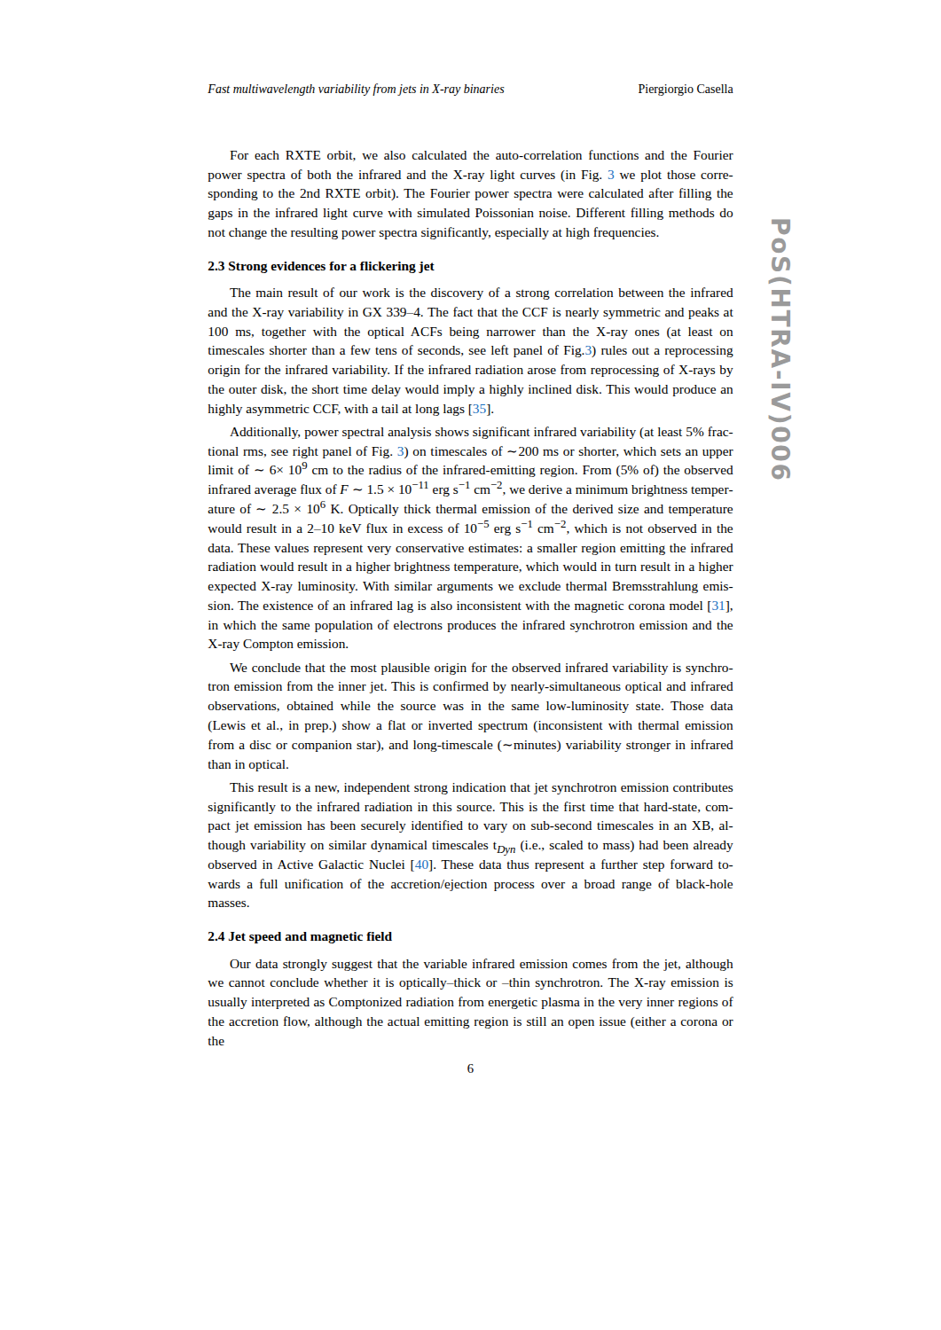PoS(HTRA-IV)006
Fast multiwavelength variability from jets in X-ray binaries Piergiorgio Casella
For each RXTE orbit, we also calculated the auto-correlation functions and the Fourier power spectra of both the infrared and the X-ray light curves (in Fig. 3 we plot those corresponding to the 2nd RXTE orbit). The Fourier power spectra were calculated after filling the gaps in the infrared light curve with simulated Poissonian noise. Different filling methods do not change the resulting power spectra significantly, especially at high frequencies.
2.3 Strong evidences for a flickering jet
The main result of our work is the discovery of a strong correlation between the infrared and the X-ray variability in GX 339–4. The fact that the CCF is nearly symmetric and peaks at 100 ms, together with the optical ACFs being narrower than the X-ray ones (at least on timescales shorter than a few tens of seconds, see left panel of Fig.3) rules out a reprocessing origin for the infrared variability. If the infrared radiation arose from reprocessing of X-rays by the outer disk, the short time delay would imply a highly inclined disk. This would produce an highly asymmetric CCF, with a tail at long lags [35].
Additionally, power spectral analysis shows significant infrared variability (at least 5% fractional rms, see right panel of Fig. 3) on timescales of ∼200 ms or shorter, which sets an upper limit of ∼ 6× 109 cm to the radius of the infrared-emitting region. From (5% of) the observed infrared average flux of F ∼ 1.5 × 10−11 erg s−1 cm−2, we derive a minimum brightness temperature of ∼ 2.5 × 106 K. Optically thick thermal emission of the derived size and temperature would result in a 2–10 keV flux in excess of 10−5 erg s−1 cm−2, which is not observed in the data. These values represent very conservative estimates: a smaller region emitting the infrared radiation would result in a higher brightness temperature, which would in turn result in a higher expected X-ray luminosity. With similar arguments we exclude thermal Bremsstrahlung emission. The existence of an infrared lag is also inconsistent with the magnetic corona model [31], in which the same population of electrons produces the infrared synchrotron emission and the X-ray Compton emission.
We conclude that the most plausible origin for the observed infrared variability is synchrotron emission from the inner jet. This is confirmed by nearly-simultaneous optical and infrared observations, obtained while the source was in the same low-luminosity state. Those data (Lewis et al., in prep.) show a flat or inverted spectrum (inconsistent with thermal emission from a disc or companion star), and long-timescale (∼minutes) variability stronger in infrared than in optical.
This result is a new, independent strong indication that jet synchrotron emission contributes significantly to the infrared radiation in this source. This is the first time that hard-state, compact jet emission has been securely identified to vary on sub-second timescales in an XB, although variability on similar dynamical timescales tDyn (i.e., scaled to mass) had been already observed in Active Galactic Nuclei [40]. These data thus represent a further step forward towards a full unification of the accretion/ejection process over a broad range of black-hole masses.
2.4 Jet speed and magnetic field
Our data strongly suggest that the variable infrared emission comes from the jet, although we cannot conclude whether it is optically–thick or –thin synchrotron. The X-ray emission is usually interpreted as Comptonized radiation from energetic plasma in the very inner regions of the accretion flow, although the actual emitting region is still an open issue (either a corona or the
6